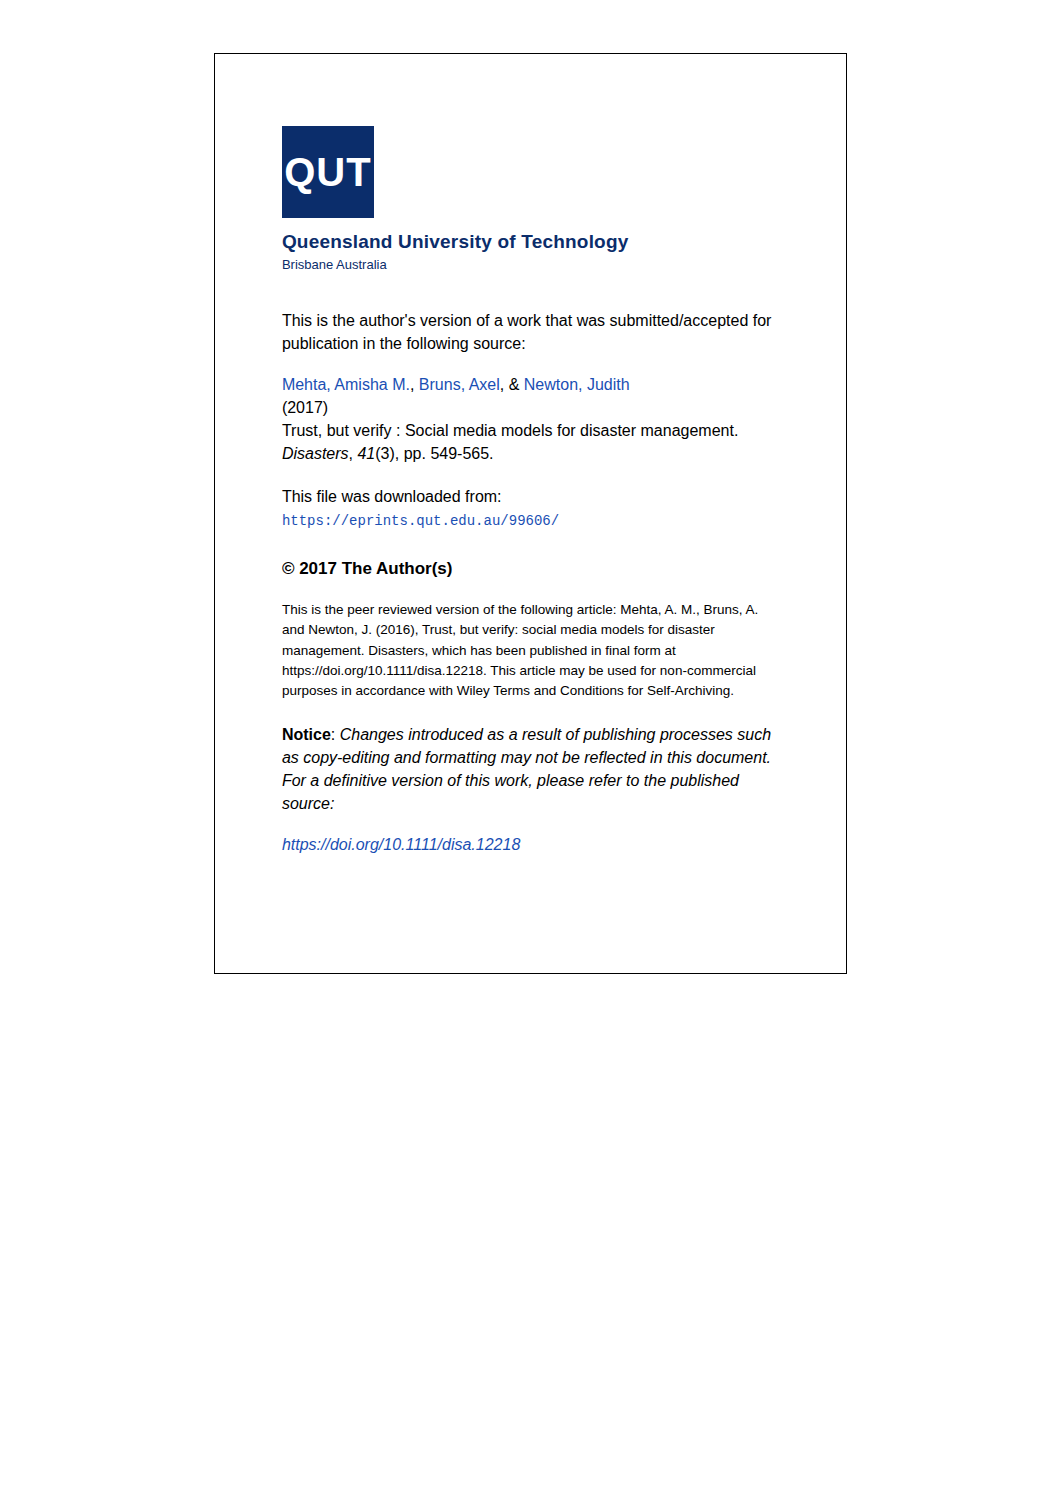QUT
Queensland University of Technology
Brisbane Australia
This is the author's version of a work that was submitted/accepted for publication in the following source:
Mehta, Amisha M., Bruns, Axel, & Newton, Judith (2017) Trust, but verify : Social media models for disaster management. Disasters, 41(3), pp. 549-565.
This file was downloaded from: https://eprints.qut.edu.au/99606/
© 2017 The Author(s)
This is the peer reviewed version of the following article: Mehta, A. M., Bruns, A. and Newton, J. (2016), Trust, but verify: social media models for disaster management. Disasters, which has been published in final form at https://doi.org/10.1111/disa.12218. This article may be used for non-commercial purposes in accordance with Wiley Terms and Conditions for Self-Archiving.
Notice: Changes introduced as a result of publishing processes such as copy-editing and formatting may not be reflected in this document. For a definitive version of this work, please refer to the published source:
https://doi.org/10.1111/disa.12218